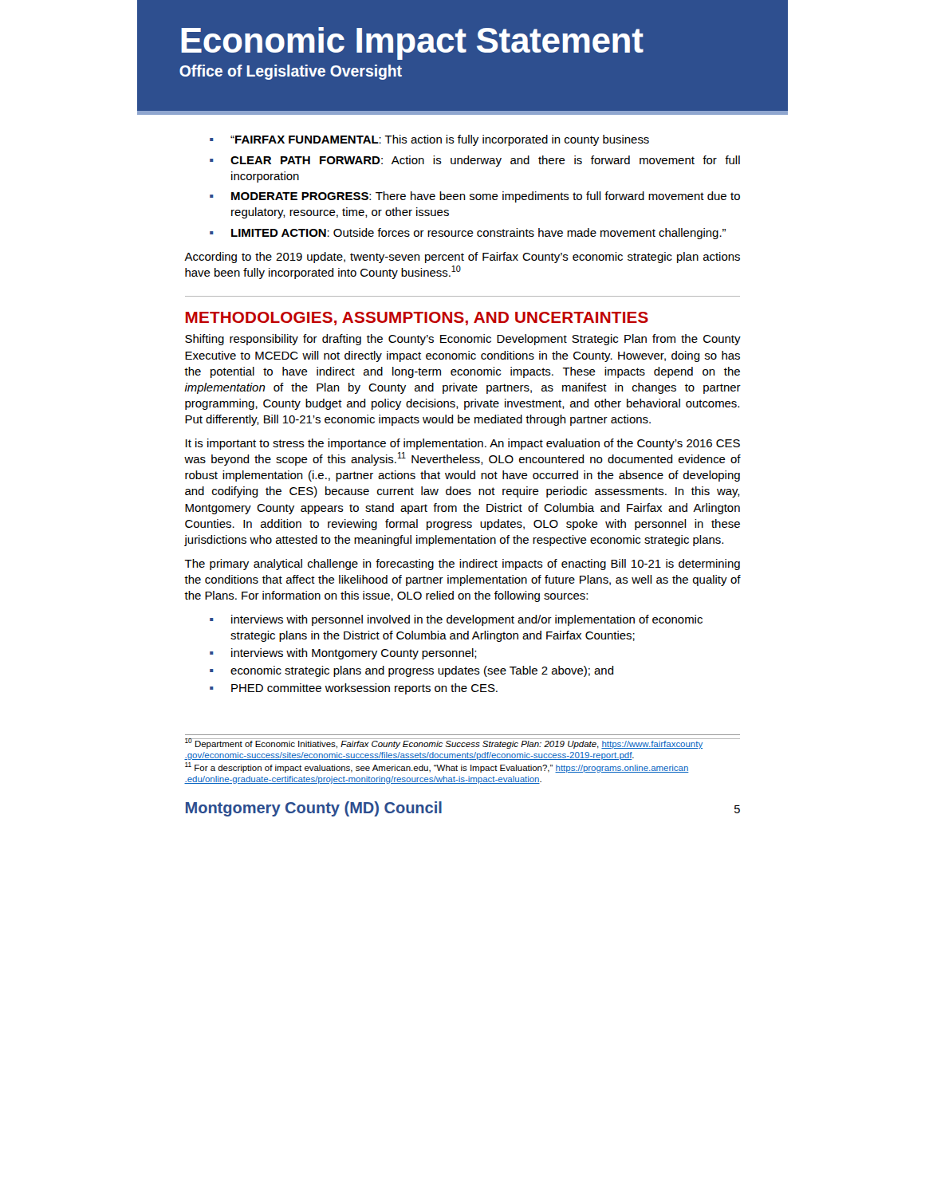Economic Impact Statement
Office of Legislative Oversight
“FAIRFAX FUNDAMENTAL: This action is fully incorporated in county business
CLEAR PATH FORWARD: Action is underway and there is forward movement for full incorporation
MODERATE PROGRESS: There have been some impediments to full forward movement due to regulatory, resource, time, or other issues
LIMITED ACTION: Outside forces or resource constraints have made movement challenging.”
According to the 2019 update, twenty-seven percent of Fairfax County’s economic strategic plan actions have been fully incorporated into County business.10
METHODOLOGIES, ASSUMPTIONS, AND UNCERTAINTIES
Shifting responsibility for drafting the County’s Economic Development Strategic Plan from the County Executive to MCEDC will not directly impact economic conditions in the County. However, doing so has the potential to have indirect and long-term economic impacts. These impacts depend on the implementation of the Plan by County and private partners, as manifest in changes to partner programming, County budget and policy decisions, private investment, and other behavioral outcomes. Put differently, Bill 10-21’s economic impacts would be mediated through partner actions.
It is important to stress the importance of implementation. An impact evaluation of the County’s 2016 CES was beyond the scope of this analysis.11 Nevertheless, OLO encountered no documented evidence of robust implementation (i.e., partner actions that would not have occurred in the absence of developing and codifying the CES) because current law does not require periodic assessments. In this way, Montgomery County appears to stand apart from the District of Columbia and Fairfax and Arlington Counties. In addition to reviewing formal progress updates, OLO spoke with personnel in these jurisdictions who attested to the meaningful implementation of the respective economic strategic plans.
The primary analytical challenge in forecasting the indirect impacts of enacting Bill 10-21 is determining the conditions that affect the likelihood of partner implementation of future Plans, as well as the quality of the Plans. For information on this issue, OLO relied on the following sources:
interviews with personnel involved in the development and/or implementation of economic strategic plans in the District of Columbia and Arlington and Fairfax Counties;
interviews with Montgomery County personnel;
economic strategic plans and progress updates (see Table 2 above); and
PHED committee worksession reports on the CES.
10 Department of Economic Initiatives, Fairfax County Economic Success Strategic Plan: 2019 Update, https://www.fairfaxcounty
.gov/economic-success/sites/economic-success/files/assets/documents/pdf/economic-success-2019-report.pdf.
11 For a description of impact evaluations, see American.edu, “What is Impact Evaluation?,” https://programs.online.american
.edu/online-graduate-certificates/project-monitoring/resources/what-is-impact-evaluation.
Montgomery County (MD) Council
5